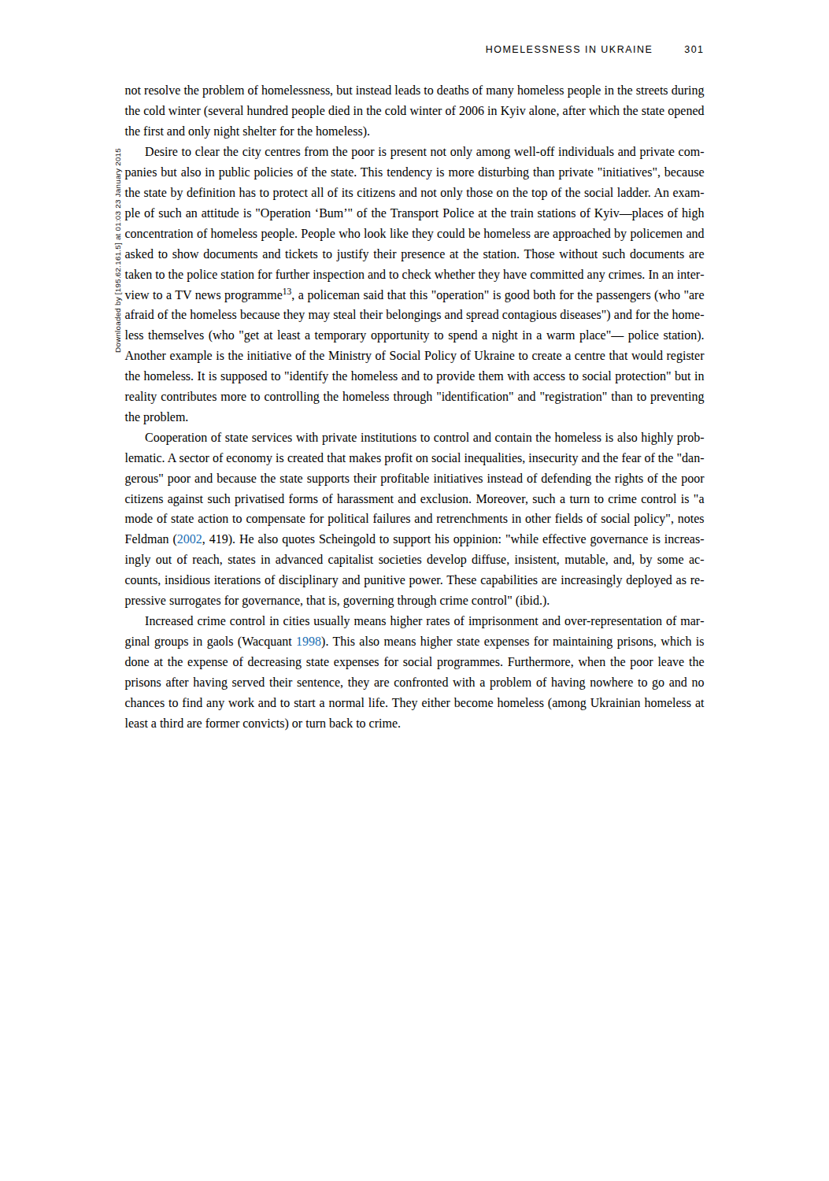Downloaded by [195.62.161.5] at 01:03 23 January 2015
Homelessness in Ukraine 301
not resolve the problem of homelessness, but instead leads to deaths of many homeless people in the streets during the cold winter (several hundred people died in the cold winter of 2006 in Kyiv alone, after which the state opened the first and only night shelter for the homeless).
Desire to clear the city centres from the poor is present not only among well-off individuals and private companies but also in public policies of the state. This tendency is more disturbing than private "initiatives", because the state by definition has to protect all of its citizens and not only those on the top of the social ladder. An example of such an attitude is "Operation ‘Bum’" of the Transport Police at the train stations of Kyiv—places of high concentration of homeless people. People who look like they could be homeless are approached by policemen and asked to show documents and tickets to justify their presence at the station. Those without such documents are taken to the police station for further inspection and to check whether they have committed any crimes. In an interview to a TV news programme13, a policeman said that this "operation" is good both for the passengers (who "are afraid of the homeless because they may steal their belongings and spread contagious diseases") and for the homeless themselves (who "get at least a temporary opportunity to spend a night in a warm place"— police station). Another example is the initiative of the Ministry of Social Policy of Ukraine to create a centre that would register the homeless. It is supposed to "identify the homeless and to provide them with access to social protection" but in reality contributes more to controlling the homeless through "identification" and "registration" than to preventing the problem.
Cooperation of state services with private institutions to control and contain the homeless is also highly problematic. A sector of economy is created that makes profit on social inequalities, insecurity and the fear of the "dangerous" poor and because the state supports their profitable initiatives instead of defending the rights of the poor citizens against such privatised forms of harassment and exclusion. Moreover, such a turn to crime control is "a mode of state action to compensate for political failures and retrenchments in other fields of social policy", notes Feldman (2002, 419). He also quotes Scheingold to support his oppinion: "while effective governance is increasingly out of reach, states in advanced capitalist societies develop diffuse, insistent, mutable, and, by some accounts, insidious iterations of disciplinary and punitive power. These capabilities are increasingly deployed as repressive surrogates for governance, that is, governing through crime control" (ibid.).
Increased crime control in cities usually means higher rates of imprisonment and over-representation of marginal groups in gaols (Wacquant 1998). This also means higher state expenses for maintaining prisons, which is done at the expense of decreasing state expenses for social programmes. Furthermore, when the poor leave the prisons after having served their sentence, they are confronted with a problem of having nowhere to go and no chances to find any work and to start a normal life. They either become homeless (among Ukrainian homeless at least a third are former convicts) or turn back to crime.